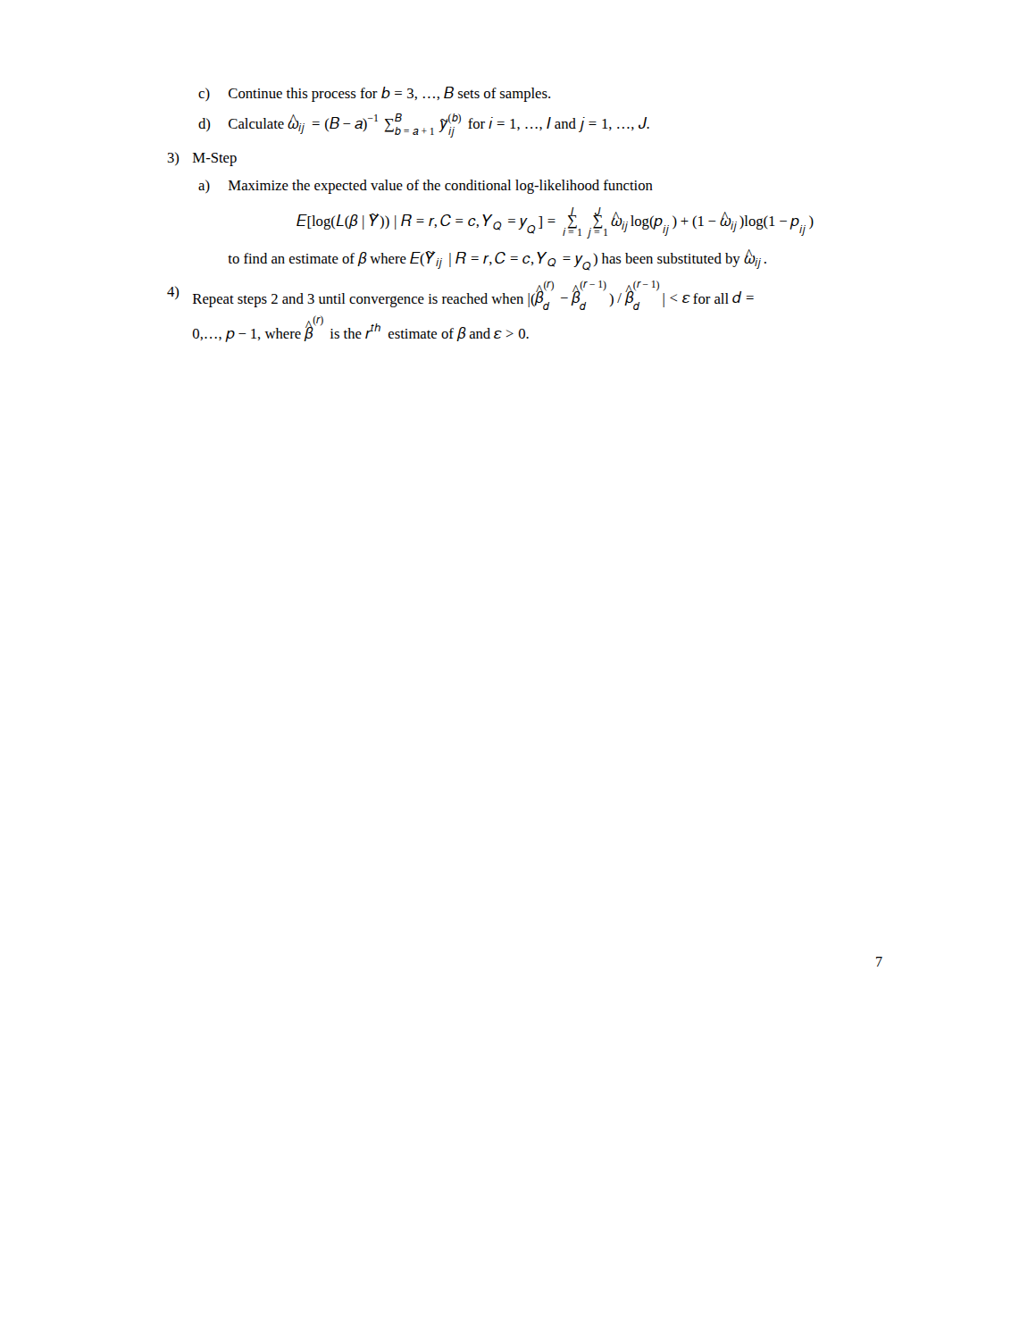c) Continue this process for b=3, …, B sets of samples.
d) Calculate ω^ij = (B−a)−1 ∑b=a+1B y~ij(b) for i=1, …, I and j=1, …, J.
M-Step
a) Maximize the expected value of the conditional log-likelihood function E [ log⁡ (L(β|Y~)) | R=r, C=c, YQ=yQ ] = ∑i=1I ∑j=1J ω^ij log⁡(pij) + (1−ω^ij) log⁡(1−pij) to find an estimate of β where E( Y~ij | R=r, C=c, YQ=yQ ) has been substituted by ω^ij .
Repeat steps 2 and 3 until convergence is reached when | ( β^d(r) − β^d(r−1) ) / β^d(r−1) | < ε for all d= 0,…, p−1, where β^(r) is the rth estimate of β and ε>0.
7